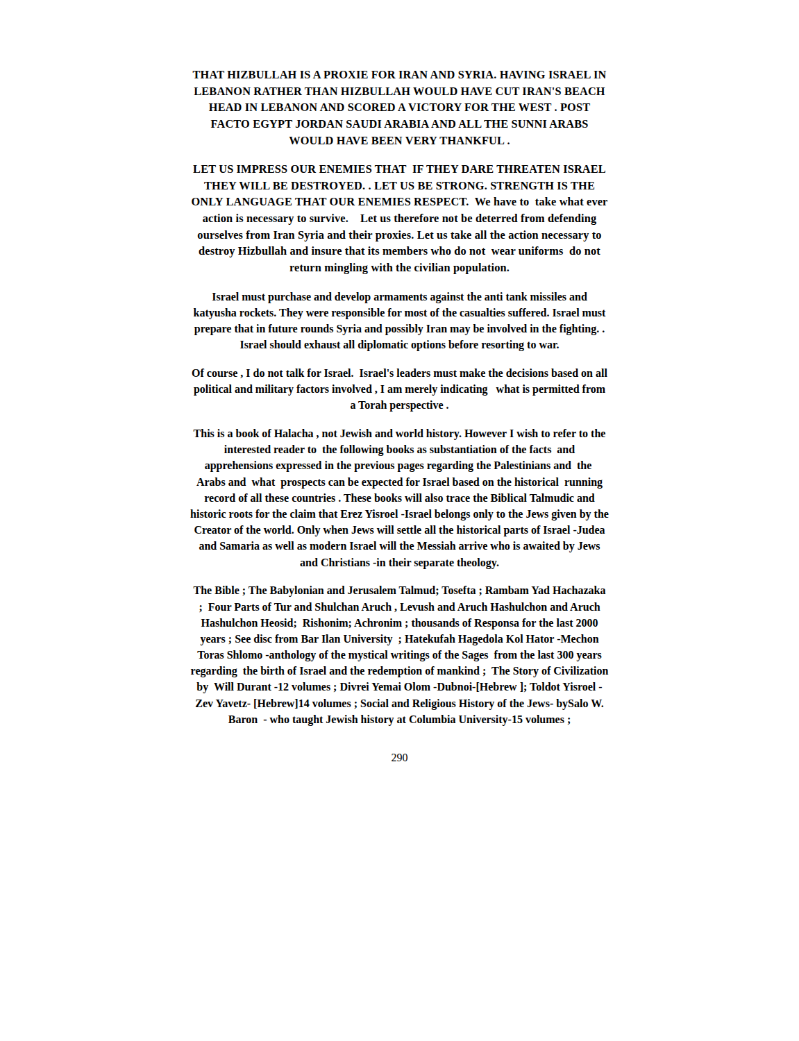THAT HIZBULLAH IS A PROXIE FOR IRAN AND SYRIA. HAVING ISRAEL IN LEBANON RATHER THAN HIZBULLAH WOULD HAVE CUT IRAN'S BEACH HEAD IN LEBANON AND SCORED A VICTORY FOR THE WEST . POST FACTO EGYPT JORDAN SAUDI ARABIA AND ALL THE SUNNI ARABS WOULD HAVE BEEN VERY THANKFUL .
LET US IMPRESS OUR ENEMIES THAT IF THEY DARE THREATEN ISRAEL THEY WILL BE DESTROYED. . LET US BE STRONG. STRENGTH IS THE ONLY LANGUAGE THAT OUR ENEMIES RESPECT. We have to take what ever action is necessary to survive. Let us therefore not be deterred from defending ourselves from Iran Syria and their proxies. Let us take all the action necessary to destroy Hizbullah and insure that its members who do not wear uniforms do not return mingling with the civilian population.
Israel must purchase and develop armaments against the anti tank missiles and katyusha rockets. They were responsible for most of the casualties suffered. Israel must prepare that in future rounds Syria and possibly Iran may be involved in the fighting. . Israel should exhaust all diplomatic options before resorting to war.
Of course , I do not talk for Israel. Israel's leaders must make the decisions based on all political and military factors involved , I am merely indicating what is permitted from a Torah perspective .
This is a book of Halacha , not Jewish and world history. However I wish to refer to the interested reader to the following books as substantiation of the facts and apprehensions expressed in the previous pages regarding the Palestinians and the Arabs and what prospects can be expected for Israel based on the historical running record of all these countries . These books will also trace the Biblical Talmudic and historic roots for the claim that Erez Yisroel -Israel belongs only to the Jews given by the Creator of the world. Only when Jews will settle all the historical parts of Israel -Judea and Samaria as well as modern Israel will the Messiah arrive who is awaited by Jews and Christians -in their separate theology.
The Bible ; The Babylonian and Jerusalem Talmud; Tosefta ; Rambam Yad Hachazaka ; Four Parts of Tur and Shulchan Aruch , Levush and Aruch Hashulchon and Aruch Hashulchon Heosid; Rishonim; Achronim ; thousands of Responsa for the last 2000 years ; See disc from Bar Ilan University ; Hatekufah Hagedola Kol Hator -Mechon Toras Shlomo -anthology of the mystical writings of the Sages from the last 300 years regarding the birth of Israel and the redemption of mankind ; The Story of Civilization by Will Durant -12 volumes ; Divrei Yemai Olom -Dubnoi-[Hebrew ]; Toldot Yisroel -Zev Yavetz- [Hebrew]14 volumes ; Social and Religious History of the Jews- bySalo W. Baron - who taught Jewish history at Columbia University-15 volumes ;
290